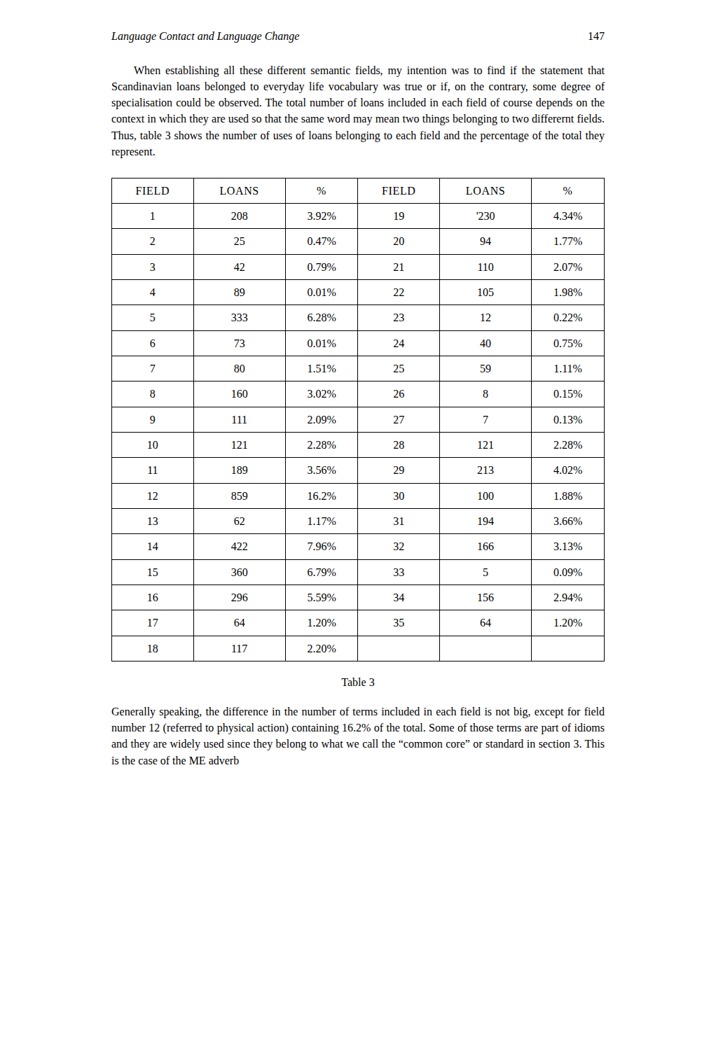Language Contact and Language Change 147
When establishing all these different semantic fields, my intention was to find if the statement that Scandinavian loans belonged to everyday life vocabulary was true or if, on the contrary, some degree of specialisation could be observed. The total number of loans included in each field of course depends on the context in which they are used so that the same word may mean two things belonging to two differernt fields. Thus, table 3 shows the number of uses of loans belonging to each field and the percentage of the total they represent.
Table 3
| FIELD | LOANS | % | FIELD | LOANS | % |
| --- | --- | --- | --- | --- | --- |
| 1 | 208 | 3.92% | 19 | '230 | 4.34% |
| 2 | 25 | 0.47% | 20 | 94 | 1.77% |
| 3 | 42 | 0.79% | 21 | 110 | 2.07% |
| 4 | 89 | 0.01% | 22 | 105 | 1.98% |
| 5 | 333 | 6.28% | 23 | 12 | 0.22% |
| 6 | 73 | 0.01% | 24 | 40 | 0.75% |
| 7 | 80 | 1.51% | 25 | 59 | 1.11% |
| 8 | 160 | 3.02% | 26 | 8 | 0.15% |
| 9 | 111 | 2.09% | 27 | 7 | 0.13% |
| 10 | 121 | 2.28% | 28 | 121 | 2.28% |
| 11 | 189 | 3.56% | 29 | 213 | 4.02% |
| 12 | 859 | 16.2% | 30 | 100 | 1.88% |
| 13 | 62 | 1.17% | 31 | 194 | 3.66% |
| 14 | 422 | 7.96% | 32 | 166 | 3.13% |
| 15 | 360 | 6.79% | 33 | 5 | 0.09% |
| 16 | 296 | 5.59% | 34 | 156 | 2.94% |
| 17 | 64 | 1.20% | 35 | 64 | 1.20% |
| 18 | 117 | 2.20% | | | |
Generally speaking, the difference in the number of terms included in each field is not big, except for field number 12 (referred to physical action) containing 16.2% of the total. Some of those terms are part of idioms and they are widely used since they belong to what we call the “common core” or standard in section 3. This is the case of the ME adverb